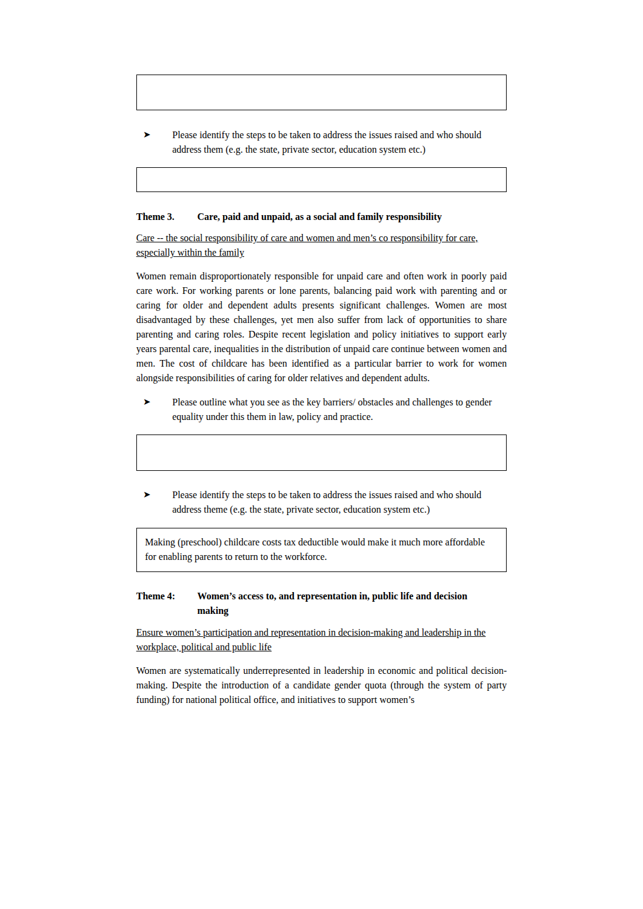Please identify the steps to be taken to address the issues raised and who should address them (e.g. the state, private sector, education system etc.)
Theme 3. Care, paid and unpaid, as a social and family responsibility
Care -- the social responsibility of care and women and men’s co responsibility for care, especially within the family
Women remain disproportionately responsible for unpaid care and often work in poorly paid care work. For working parents or lone parents, balancing paid work with parenting and or caring for older and dependent adults presents significant challenges. Women are most disadvantaged by these challenges, yet men also suffer from lack of opportunities to share parenting and caring roles. Despite recent legislation and policy initiatives to support early years parental care, inequalities in the distribution of unpaid care continue between women and men. The cost of childcare has been identified as a particular barrier to work for women alongside responsibilities of caring for older relatives and dependent adults.
Please outline what you see as the key barriers/ obstacles and challenges to gender equality under this them in law, policy and practice.
Please identify the steps to be taken to address the issues raised and who should address theme (e.g. the state, private sector, education system etc.)
Making (preschool) childcare costs tax deductible would make it much more affordable for enabling parents to return to the workforce.
Theme 4: Women’s access to, and representation in, public life and decision making
Ensure women’s participation and representation in decision-making and leadership in the workplace, political and public life
Women are systematically underrepresented in leadership in economic and political decision-making. Despite the introduction of a candidate gender quota (through the system of party funding) for national political office, and initiatives to support women’s